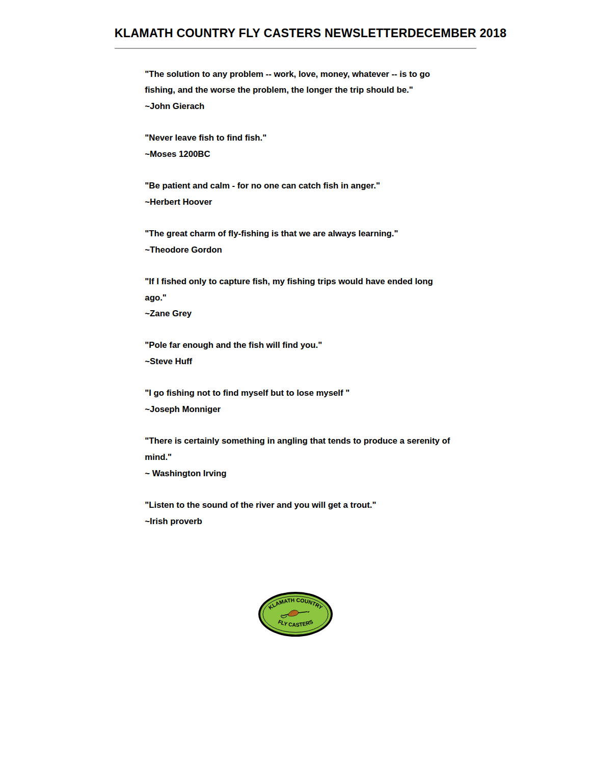KLAMATH COUNTRY FLY CASTERS NEWSLETTER
DECEMBER 2018
"The solution to any problem -- work, love, money, whatever -- is to go fishing, and the worse the problem, the longer the trip should be."
~John Gierach
"Never leave fish to find fish."
~Moses 1200BC
"Be patient and calm - for no one can catch fish in anger."
~Herbert Hoover
"The great charm of fly-fishing is that we are always learning."
~Theodore Gordon
"If I fished only to capture fish, my fishing trips would have ended long ago."
~Zane Grey
"Pole far enough and the fish will find you."
~Steve Huff
"I go fishing not to find myself but to lose myself "
~Joseph Monniger
"There is certainly something in angling that tends to produce a serenity of mind."
~ Washington Irving
"Listen to the sound of the river and you will get a trout."
~Irish proverb
KLAMATH COUNTRY FLY CASTERS